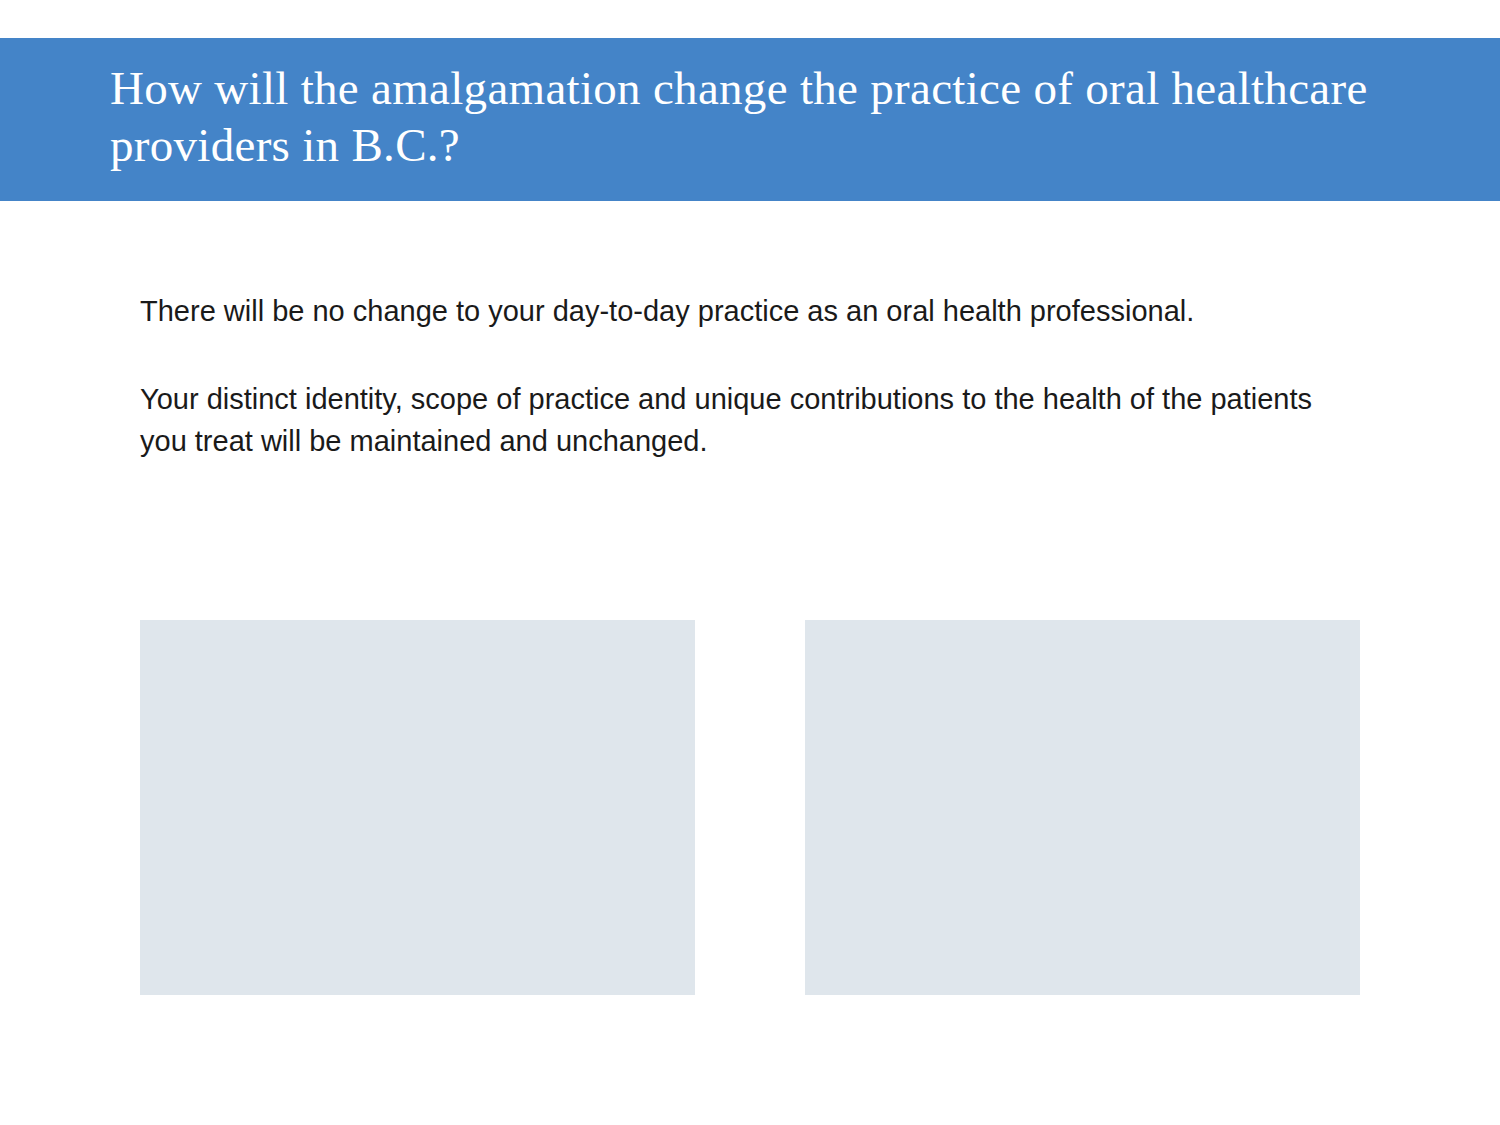How will the amalgamation change the practice of oral healthcare providers in B.C.?
There will be no change to your day-to-day practice as an oral health professional.
Your distinct identity, scope of practice and unique contributions to the health of the patients you treat will be maintained and unchanged.